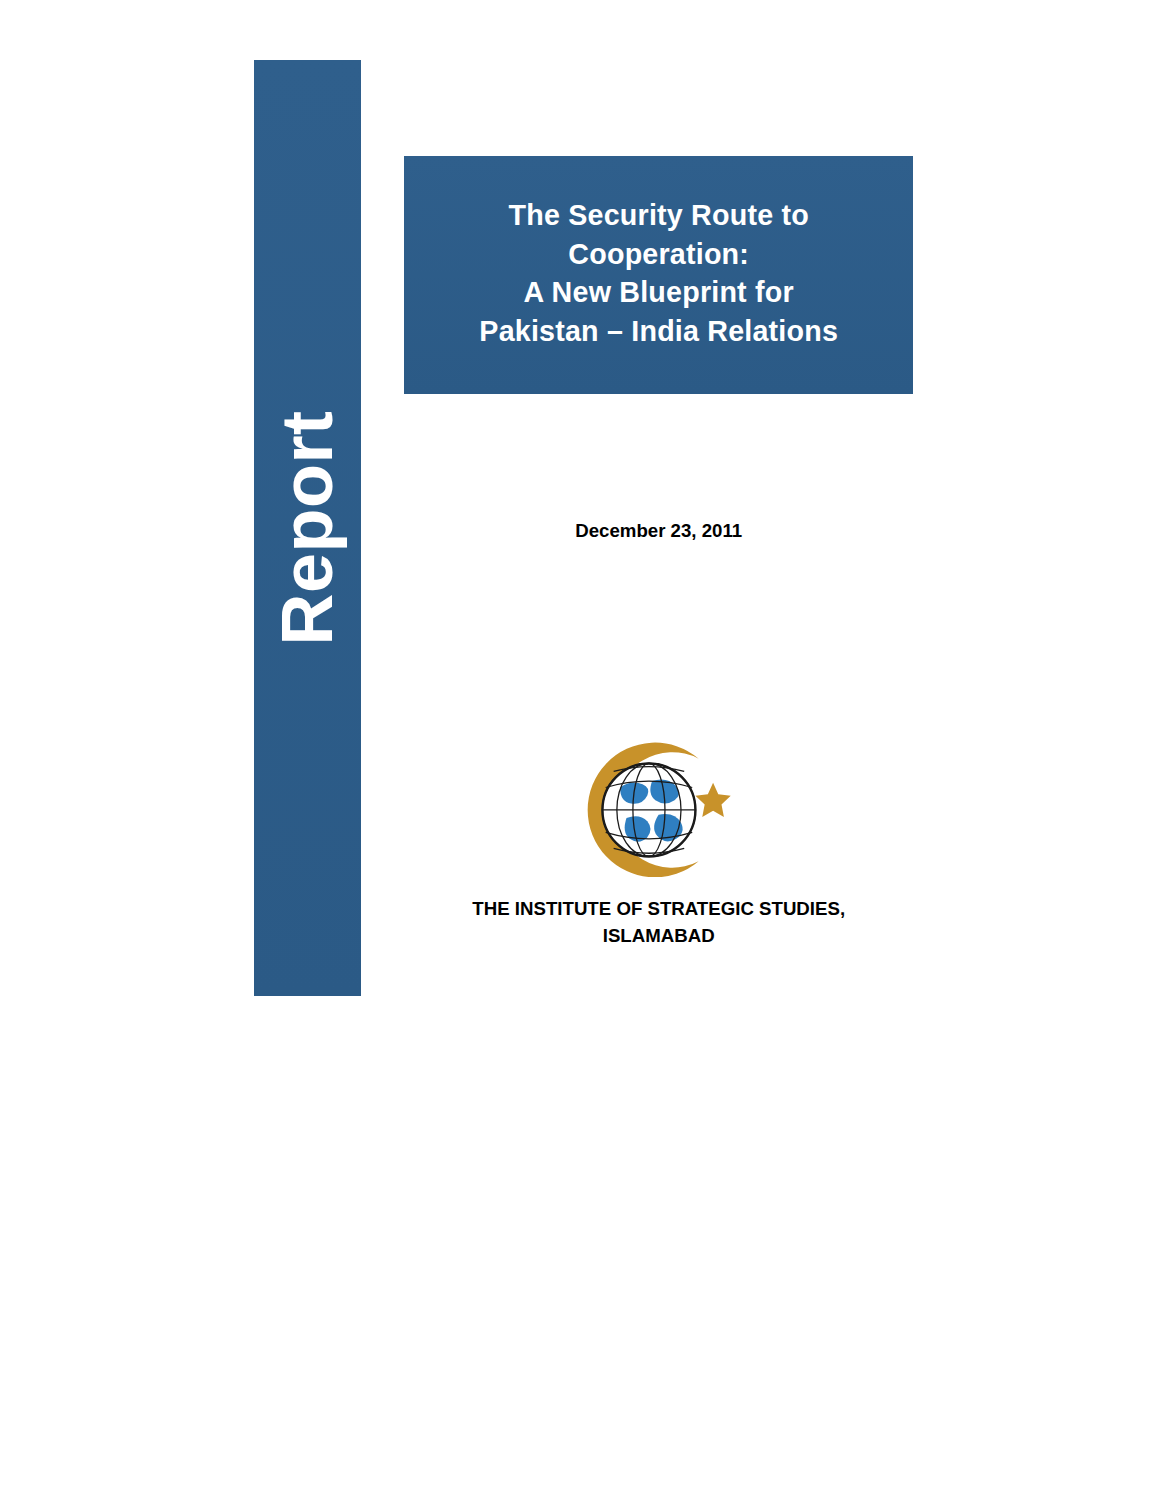Report
The Security Route to Cooperation:
A New Blueprint for
Pakistan – India Relations
December 23, 2011
THE INSTITUTE OF STRATEGIC STUDIES,
ISLAMABAD